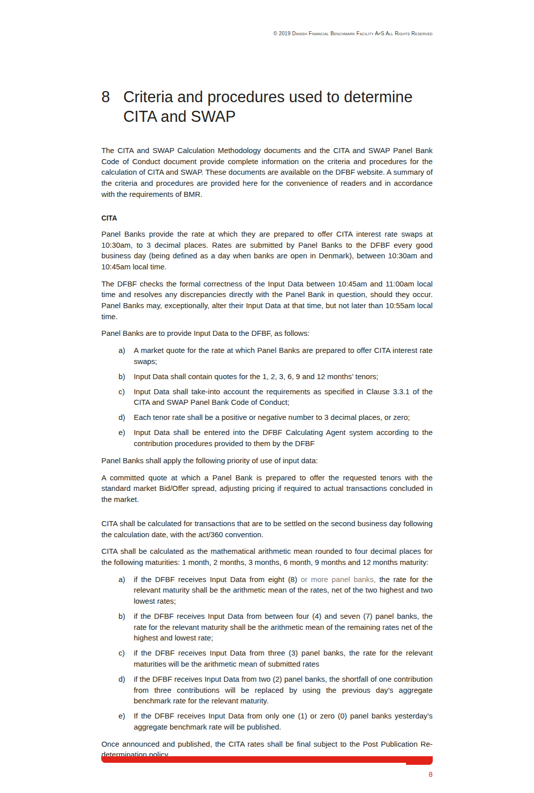© 2019 Danish Financial Benchmark Facility ApS All Rights Reserved
8 Criteria and procedures used to determine CITA and SWAP
The CITA and SWAP Calculation Methodology documents and the CITA and SWAP Panel Bank Code of Conduct document provide complete information on the criteria and procedures for the calculation of CITA and SWAP. These documents are available on the DFBF website. A summary of the criteria and procedures are provided here for the convenience of readers and in accordance with the requirements of BMR.
CITA
Panel Banks provide the rate at which they are prepared to offer CITA interest rate swaps at 10:30am, to 3 decimal places. Rates are submitted by Panel Banks to the DFBF every good business day (being defined as a day when banks are open in Denmark), between 10:30am and 10:45am local time.
The DFBF checks the formal correctness of the Input Data between 10:45am and 11:00am local time and resolves any discrepancies directly with the Panel Bank in question, should they occur. Panel Banks may, exceptionally, alter their Input Data at that time, but not later than 10:55am local time.
Panel Banks are to provide Input Data to the DFBF, as follows:
A market quote for the rate at which Panel Banks are prepared to offer CITA interest rate swaps;
Input Data shall contain quotes for the 1, 2, 3, 6, 9 and 12 months’ tenors;
Input Data shall take-into account the requirements as specified in Clause 3.3.1 of the CITA and SWAP Panel Bank Code of Conduct;
Each tenor rate shall be a positive or negative number to 3 decimal places, or zero;
Input Data shall be entered into the DFBF Calculating Agent system according to the contribution procedures provided to them by the DFBF
Panel Banks shall apply the following priority of use of input data:
A committed quote at which a Panel Bank is prepared to offer the requested tenors with the standard market Bid/Offer spread, adjusting pricing if required to actual transactions concluded in the market.
CITA shall be calculated for transactions that are to be settled on the second business day following the calculation date, with the act/360 convention.
CITA shall be calculated as the mathematical arithmetic mean rounded to four decimal places for the following maturities: 1 month, 2 months, 3 months, 6 month, 9 months and 12 months maturity:
if the DFBF receives Input Data from eight (8) or more panel banks, the rate for the relevant maturity shall be the arithmetic mean of the rates, net of the two highest and two lowest rates;
if the DFBF receives Input Data from between four (4) and seven (7) panel banks, the rate for the relevant maturity shall be the arithmetic mean of the remaining rates net of the highest and lowest rate;
if the DFBF receives Input Data from three (3) panel banks, the rate for the relevant maturities will be the arithmetic mean of submitted rates
if the DFBF receives Input Data from two (2) panel banks, the shortfall of one contribution from three contributions will be replaced by using the previous day’s aggregate benchmark rate for the relevant maturity.
If the DFBF receives Input Data from only one (1) or zero (0) panel banks yesterday’s aggregate benchmark rate will be published.
Once announced and published, the CITA rates shall be final subject to the Post Publication Re-determination policy.
8